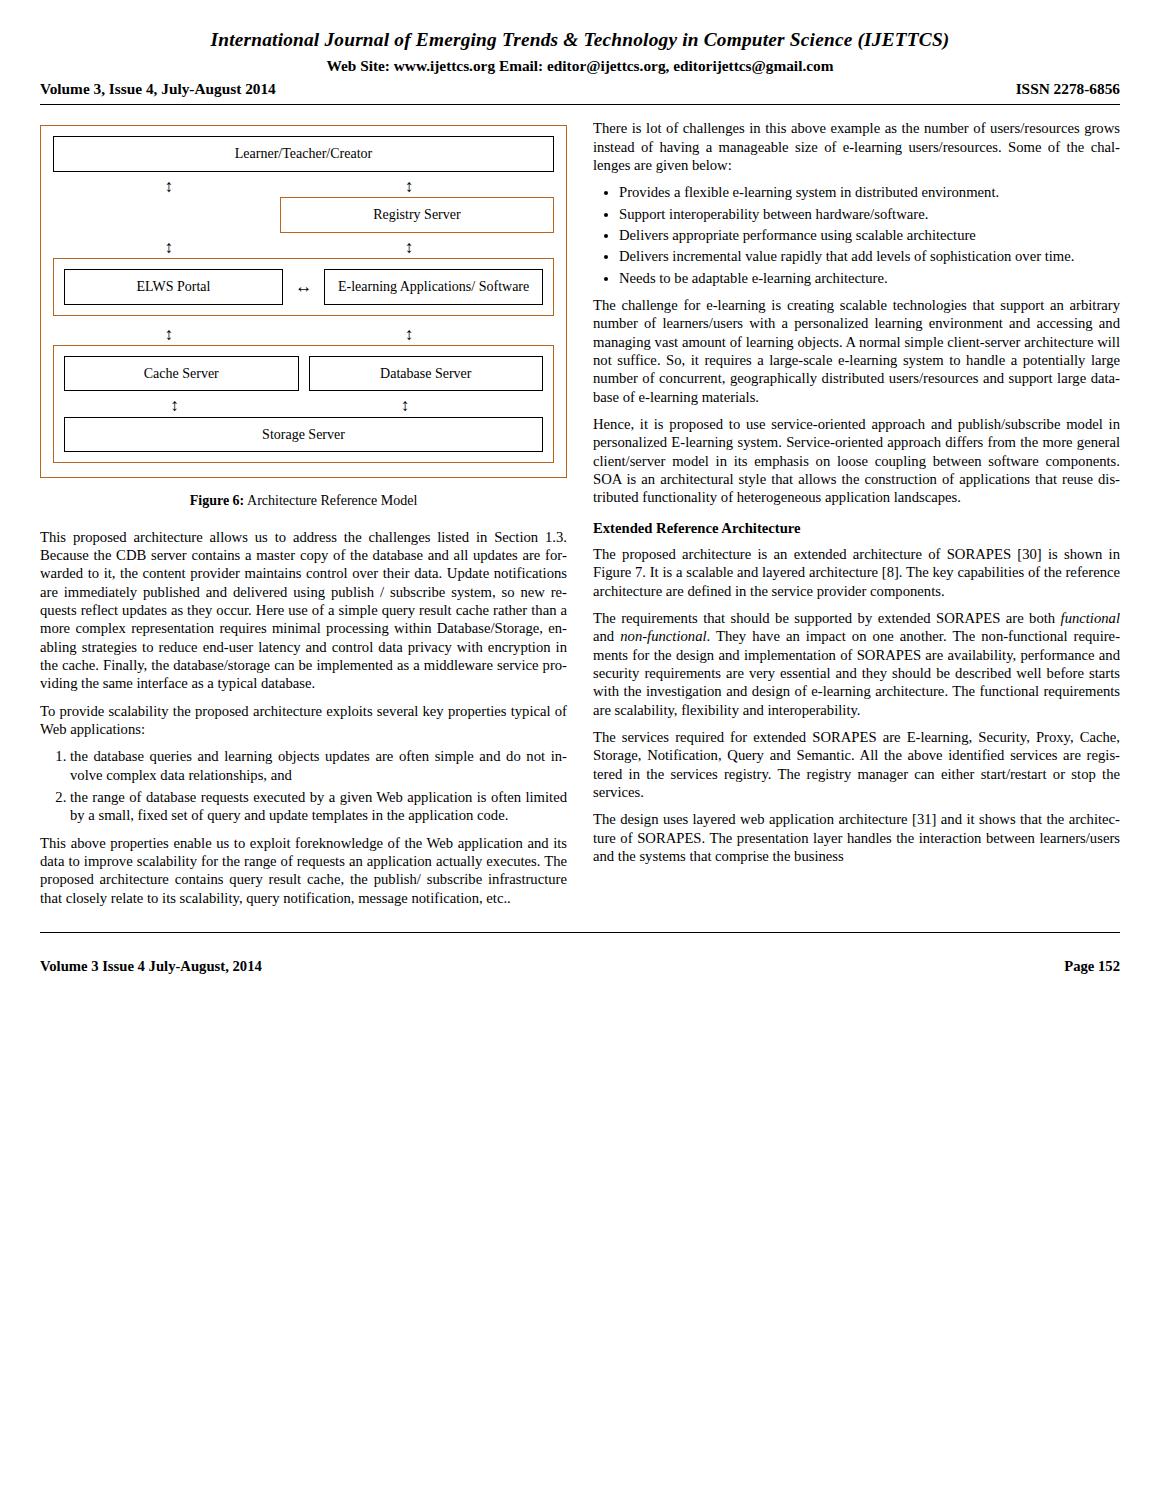International Journal of Emerging Trends & Technology in Computer Science (IJETTCS)
Web Site: www.ijettcs.org Email: editor@ijettcs.org, editorijettcs@gmail.com
Volume 3, Issue 4, July-August 2014 ISSN 2278-6856
Learner/Teacher/Creator
↕
↕
Registry Server
↕
↕
ELWS Portal
↔
E-learning Applications/ Software
↕
↕
Cache Server
Database Server
↕
↕
Storage Server
Figure 6: Architecture Reference Model
This proposed architecture allows us to address the challenges listed in Section 1.3. Because the CDB server contains a master copy of the database and all updates are forwarded to it, the content provider maintains control over their data. Update notifications are immediately published and delivered using publish / subscribe system, so new requests reflect updates as they occur. Here use of a simple query result cache rather than a more complex representation requires minimal processing within Database/Storage, enabling strategies to reduce end-user latency and control data privacy with encryption in the cache. Finally, the database/storage can be implemented as a middleware service providing the same interface as a typical database.
To provide scalability the proposed architecture exploits several key properties typical of Web applications:
the database queries and learning objects updates are often simple and do not involve complex data relationships, and
the range of database requests executed by a given Web application is often limited by a small, fixed set of query and update templates in the application code.
This above properties enable us to exploit foreknowledge of the Web application and its data to improve scalability for the range of requests an application actually executes. The proposed architecture contains query result cache, the publish/ subscribe infrastructure that closely relate to its scalability, query notification, message notification, etc..
There is lot of challenges in this above example as the number of users/resources grows instead of having a manageable size of e-learning users/resources. Some of the challenges are given below:
Provides a flexible e-learning system in distributed environment.
Support interoperability between hardware/software.
Delivers appropriate performance using scalable architecture
Delivers incremental value rapidly that add levels of sophistication over time.
Needs to be adaptable e-learning architecture.
The challenge for e-learning is creating scalable technologies that support an arbitrary number of learners/users with a personalized learning environment and accessing and managing vast amount of learning objects. A normal simple client-server architecture will not suffice. So, it requires a large-scale e-learning system to handle a potentially large number of concurrent, geographically distributed users/resources and support large database of e-learning materials.
Hence, it is proposed to use service-oriented approach and publish/subscribe model in personalized E-learning system. Service-oriented approach differs from the more general client/server model in its emphasis on loose coupling between software components. SOA is an architectural style that allows the construction of applications that reuse distributed functionality of heterogeneous application landscapes.
Extended Reference Architecture
The proposed architecture is an extended architecture of SORAPES [30] is shown in Figure 7. It is a scalable and layered architecture [8]. The key capabilities of the reference architecture are defined in the service provider components.
The requirements that should be supported by extended SORAPES are both functional and non-functional. They have an impact on one another. The non-functional requirements for the design and implementation of SORAPES are availability, performance and security requirements are very essential and they should be described well before starts with the investigation and design of e-learning architecture. The functional requirements are scalability, flexibility and interoperability.
The services required for extended SORAPES are E-learning, Security, Proxy, Cache, Storage, Notification, Query and Semantic. All the above identified services are registered in the services registry. The registry manager can either start/restart or stop the services.
The design uses layered web application architecture [31] and it shows that the architecture of SORAPES. The presentation layer handles the interaction between learners/users and the systems that comprise the business
Volume 3 Issue 4 July-August, 2014 Page 152